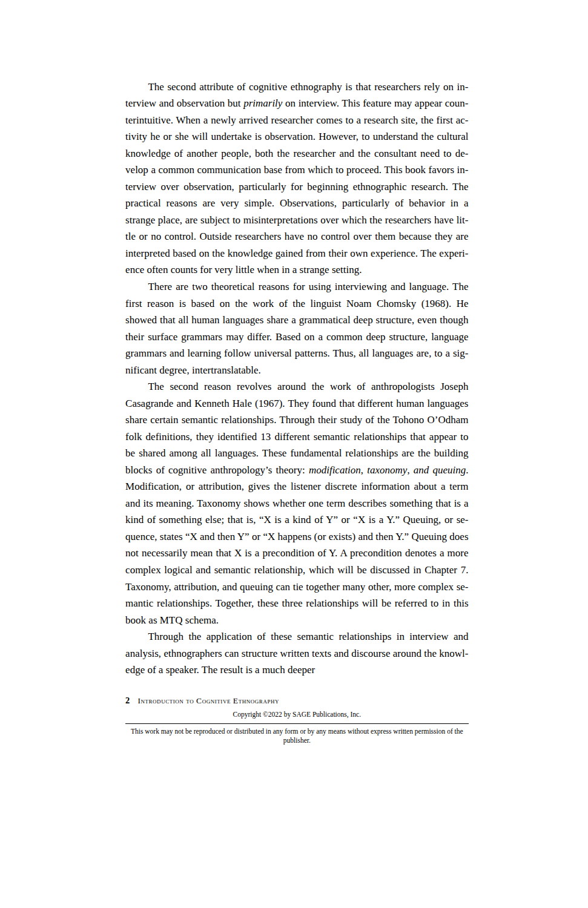The second attribute of cognitive ethnography is that researchers rely on interview and observation but primarily on interview. This feature may appear counterintuitive. When a newly arrived researcher comes to a research site, the first activity he or she will undertake is observation. However, to understand the cultural knowledge of another people, both the researcher and the consultant need to develop a common communication base from which to proceed. This book favors interview over observation, particularly for beginning ethnographic research. The practical reasons are very simple. Observations, particularly of behavior in a strange place, are subject to misinterpretations over which the researchers have little or no control. Outside researchers have no control over them because they are interpreted based on the knowledge gained from their own experience. The experience often counts for very little when in a strange setting.
There are two theoretical reasons for using interviewing and language. The first reason is based on the work of the linguist Noam Chomsky (1968). He showed that all human languages share a grammatical deep structure, even though their surface grammars may differ. Based on a common deep structure, language grammars and learning follow universal patterns. Thus, all languages are, to a significant degree, intertranslatable.
The second reason revolves around the work of anthropologists Joseph Casagrande and Kenneth Hale (1967). They found that different human languages share certain semantic relationships. Through their study of the Tohono O’Odham folk definitions, they identified 13 different semantic relationships that appear to be shared among all languages. These fundamental relationships are the building blocks of cognitive anthropology’s theory: modification, taxonomy, and queuing. Modification, or attribution, gives the listener discrete information about a term and its meaning. Taxonomy shows whether one term describes something that is a kind of something else; that is, “X is a kind of Y” or “X is a Y.” Queuing, or sequence, states “X and then Y” or “X happens (or exists) and then Y.” Queuing does not necessarily mean that X is a precondition of Y. A precondition denotes a more complex logical and semantic relationship, which will be discussed in Chapter 7. Taxonomy, attribution, and queuing can tie together many other, more complex semantic relationships. Together, these three relationships will be referred to in this book as MTQ schema.
Through the application of these semantic relationships in interview and analysis, ethnographers can structure written texts and discourse around the knowledge of a speaker. The result is a much deeper
2 Introduction to Cognitive Ethnography
Copyright ©2022 by SAGE Publications, Inc.
This work may not be reproduced or distributed in any form or by any means without express written permission of the publisher.